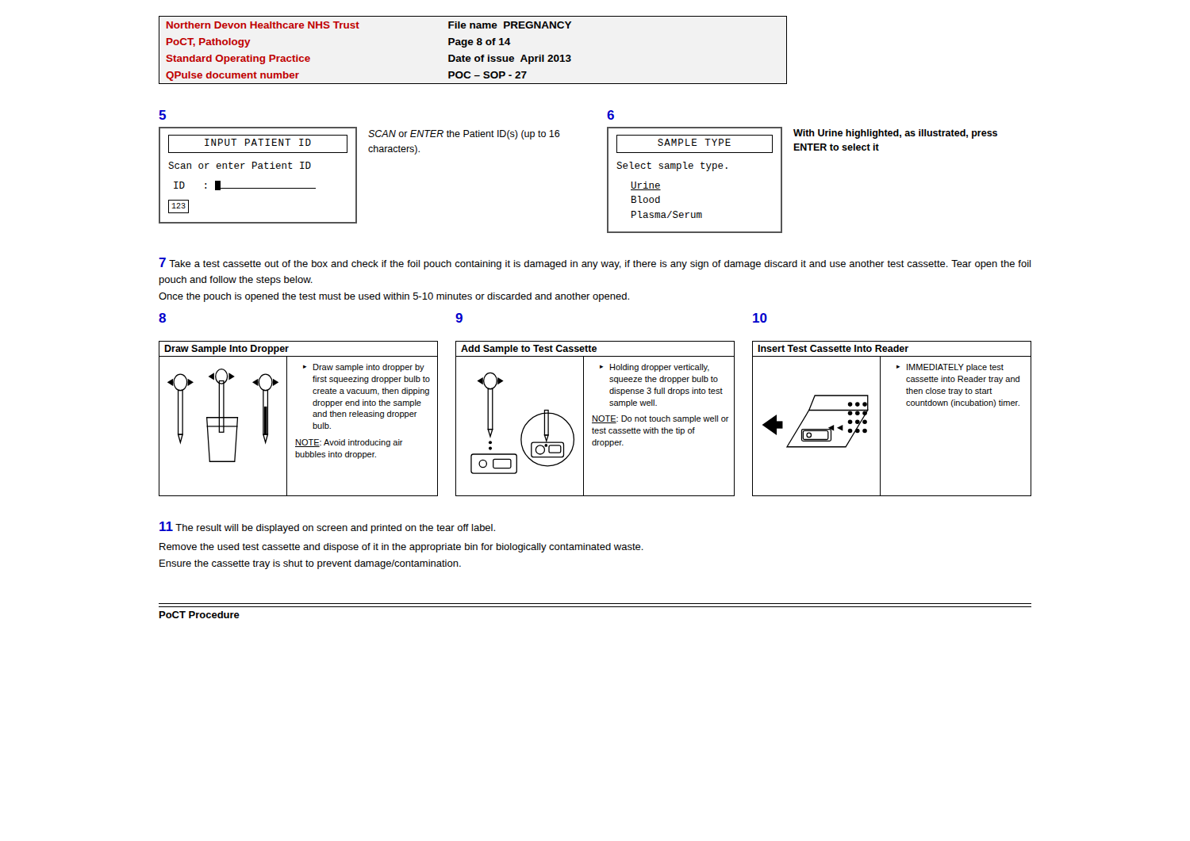| Northern Devon Healthcare NHS Trust | File name PREGNANCY |
| PoCT, Pathology | Page 8 of 14 |
| Standard Operating Practice | Date of issue April 2013 |
| QPulse document number | POC – SOP - 27 |
5
INPUT PATIENT ID
Scan or enter Patient ID
ID :
123
SCAN or ENTER the Patient ID(s) (up to 16 characters).
6
SAMPLE TYPE
Select sample type.
Urine
Blood
Plasma/Serum
With Urine highlighted, as illustrated, press ENTER to select it
7 Take a test cassette out of the box and check if the foil pouch containing it is damaged in any way, if there is any sign of damage discard it and use another test cassette. Tear open the foil pouch and follow the steps below.
Once the pouch is opened the test must be used within 5-10 minutes or discarded and another opened.
8
9
10
Draw Sample Into Dropper
Draw sample into dropper by first squeezing dropper bulb to create a vacuum, then dipping dropper end into the sample and then releasing dropper bulb.
NOTE: Avoid introducing air bubbles into dropper.
Add Sample to Test Cassette
Holding dropper vertically, squeeze the dropper bulb to dispense 3 full drops into test sample well.
NOTE: Do not touch sample well or test cassette with the tip of dropper.
Insert Test Cassette Into Reader
IMMEDIATELY place test cassette into Reader tray and then close tray to start countdown (incubation) timer.
11 The result will be displayed on screen and printed on the tear off label.
Remove the used test cassette and dispose of it in the appropriate bin for biologically contaminated waste.
Ensure the cassette tray is shut to prevent damage/contamination.
PoCT Procedure